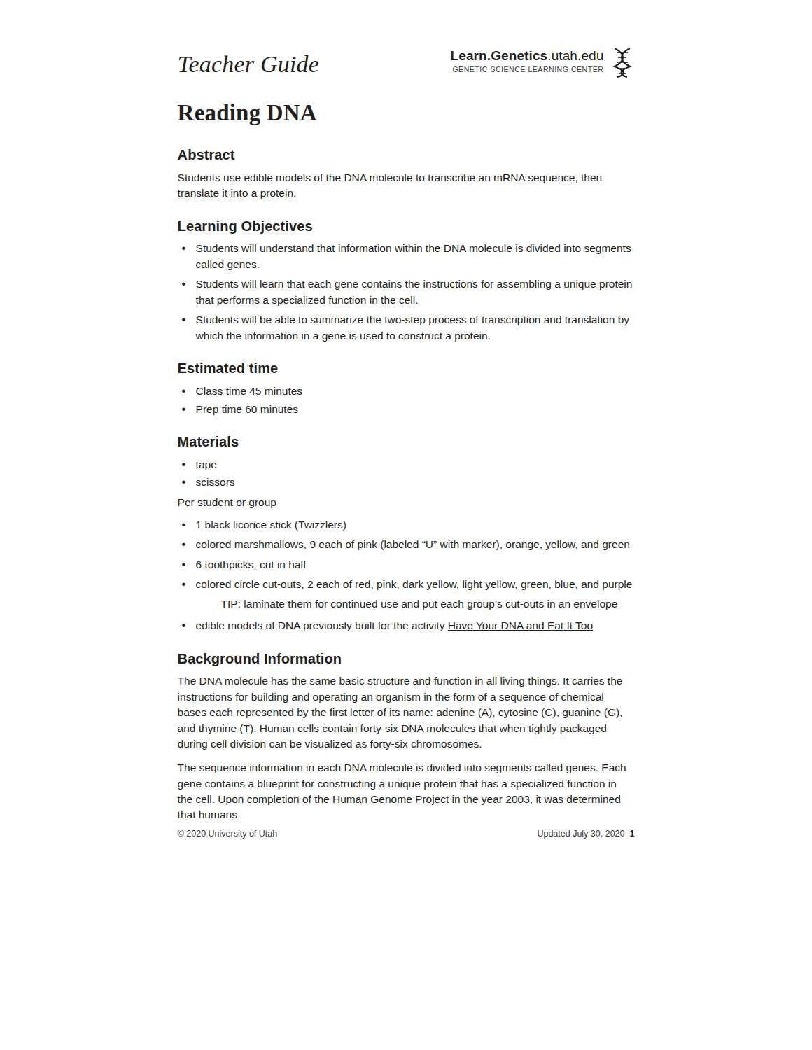Teacher Guide
Learn.Genetics.utah.edu
GENETIC SCIENCE LEARNING CENTER
Reading DNA
Abstract
Students use edible models of the DNA molecule to transcribe an mRNA sequence, then translate it into a protein.
Learning Objectives
Students will understand that information within the DNA molecule is divided into segments called genes.
Students will learn that each gene contains the instructions for assembling a unique protein that performs a specialized function in the cell.
Students will be able to summarize the two-step process of transcription and translation by which the information in a gene is used to construct a protein.
Estimated time
Class time 45 minutes
Prep time 60 minutes
Materials
tape
scissors
Per student or group
1 black licorice stick (Twizzlers)
colored marshmallows, 9 each of pink (labeled “U” with marker), orange, yellow, and green
6 toothpicks, cut in half
colored circle cut-outs, 2 each of red, pink, dark yellow, light yellow, green, blue, and purple
TIP: laminate them for continued use and put each group’s cut-outs in an envelope
edible models of DNA previously built for the activity Have Your DNA and Eat It Too
Background Information
The DNA molecule has the same basic structure and function in all living things. It carries the instructions for building and operating an organism in the form of a sequence of chemical bases each represented by the first letter of its name: adenine (A), cytosine (C), guanine (G), and thymine (T). Human cells contain forty-six DNA molecules that when tightly packaged during cell division can be visualized as forty-six chromosomes.
The sequence information in each DNA molecule is divided into segments called genes. Each gene contains a blueprint for constructing a unique protein that has a specialized function in the cell. Upon completion of the Human Genome Project in the year 2003, it was determined that humans
© 2020 University of Utah
Updated July 30, 2020 1